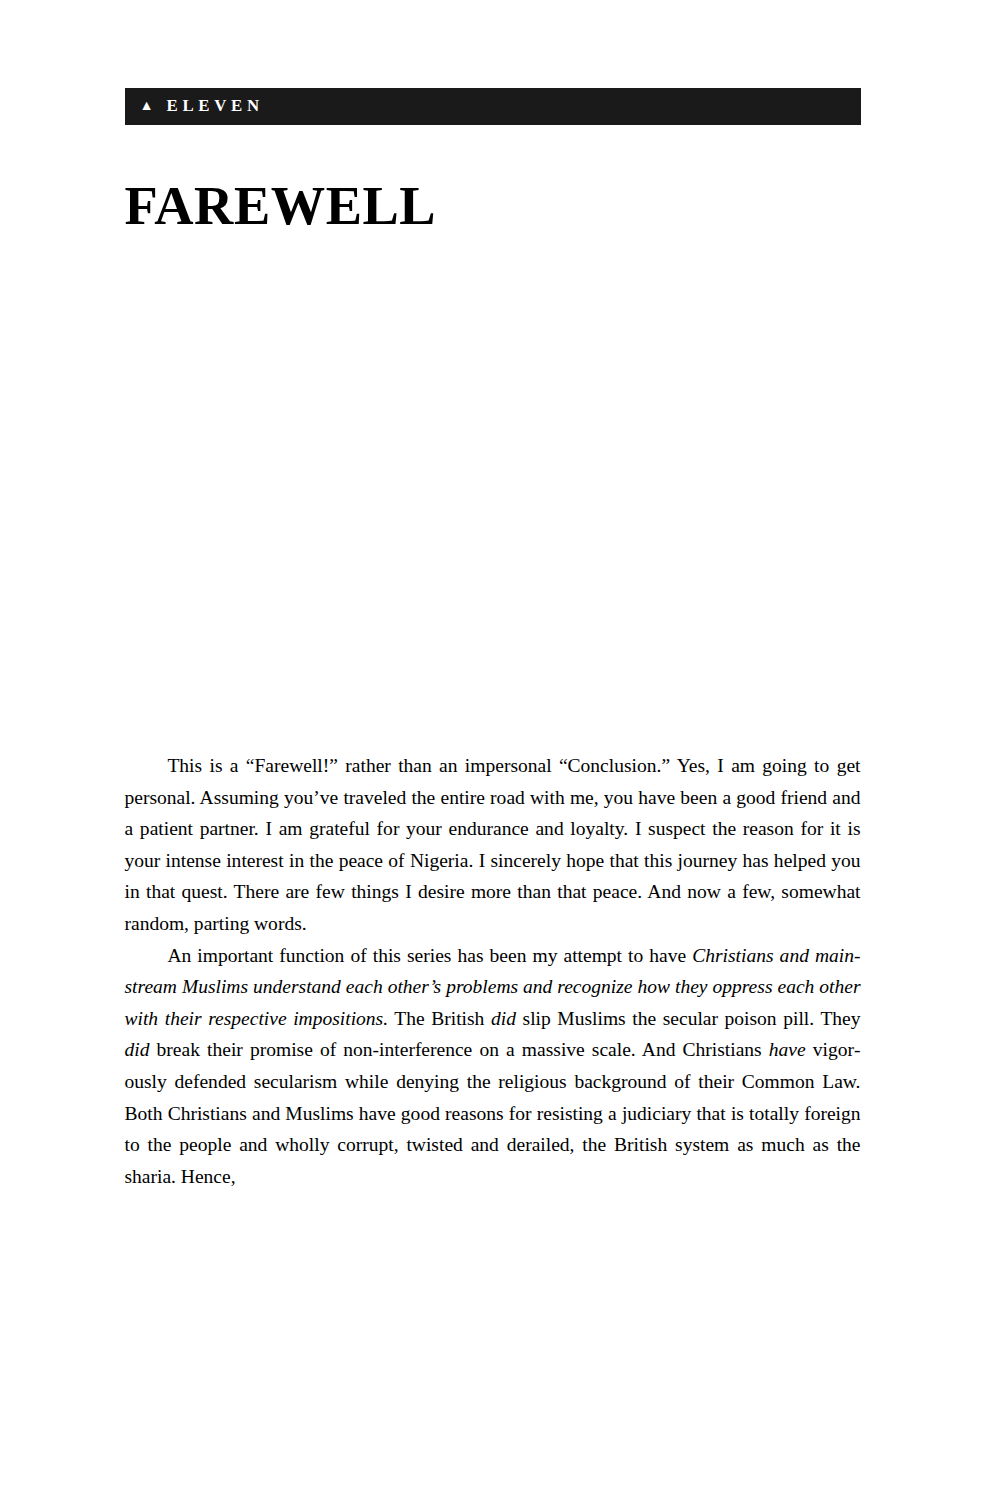▲Eleven
FAREWELL
This is a “Farewell!” rather than an impersonal “Conclusion.” Yes, I am going to get personal. Assuming you’ve traveled the entire road with me, you have been a good friend and a patient partner. I am grateful for your endurance and loyalty. I suspect the reason for it is your intense interest in the peace of Nigeria. I sincerely hope that this journey has helped you in that quest. There are few things I desire more than that peace. And now a few, somewhat random, parting words.
An important function of this series has been my attempt to have Christians and main-stream Muslims understand each other’s problems and recognize how they oppress each other with their respective impositions. The British did slip Muslims the secular poison pill. They did break their promise of non-interference on a massive scale. And Christians have vigorously defended secularism while denying the religious background of their Common Law. Both Christians and Muslims have good reasons for resisting a judiciary that is totally foreign to the people and wholly corrupt, twisted and derailed, the British system as much as the sharia. Hence,